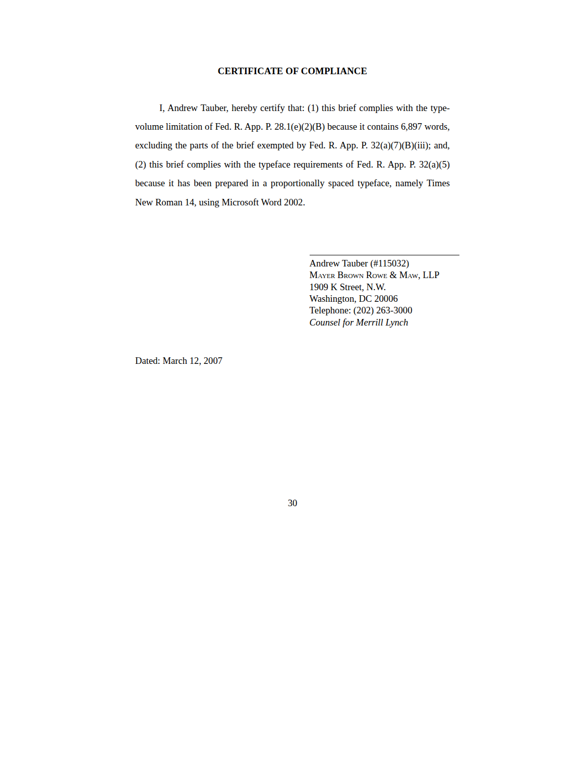Certificate of Compliance
I, Andrew Tauber, hereby certify that: (1) this brief complies with the type-volume limitation of Fed. R. App. P. 28.1(e)(2)(B) because it contains 6,897 words, excluding the parts of the brief exempted by Fed. R. App. P. 32(a)(7)(B)(iii); and, (2) this brief complies with the typeface requirements of Fed. R. App. P. 32(a)(5) because it has been prepared in a proportionally spaced typeface, namely Times New Roman 14, using Microsoft Word 2002.
Andrew Tauber (#115032)
Mayer Brown Rowe & Maw, LLP
1909 K Street, N.W.
Washington, DC 20006
Telephone: (202) 263-3000
Counsel for Merrill Lynch
Dated: March 12, 2007
30